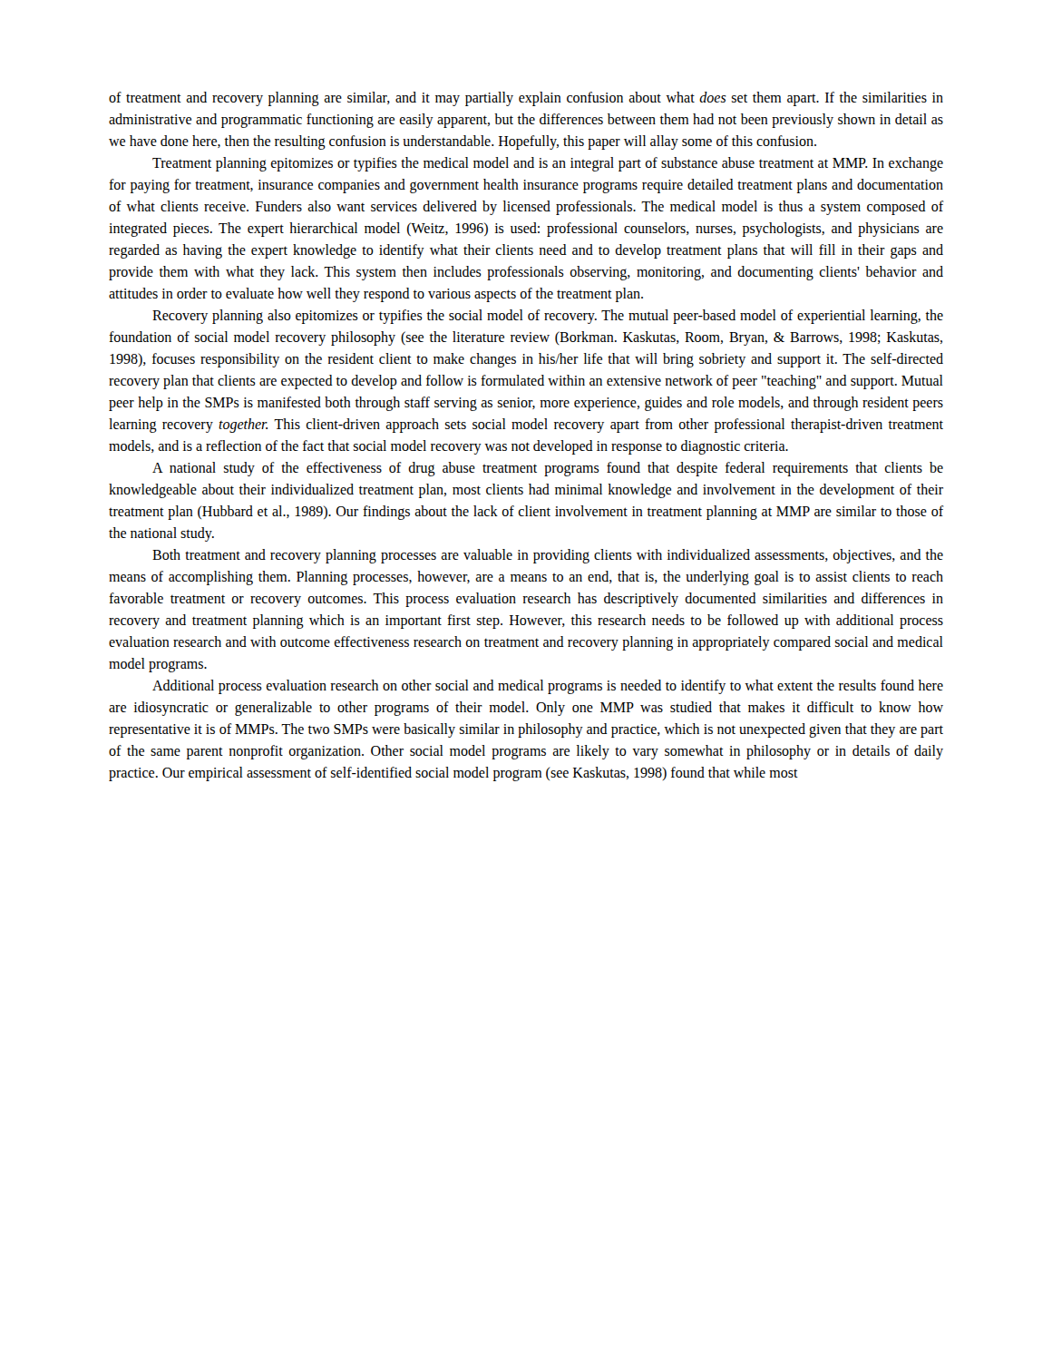of treatment and recovery planning are similar, and it may partially explain confusion about what does set them apart. If the similarities in administrative and programmatic functioning are easily apparent, but the differences between them had not been previously shown in detail as we have done here, then the resulting confusion is understandable. Hopefully, this paper will allay some of this confusion.
Treatment planning epitomizes or typifies the medical model and is an integral part of substance abuse treatment at MMP. In exchange for paying for treatment, insurance companies and government health insurance programs require detailed treatment plans and documentation of what clients receive. Funders also want services delivered by licensed professionals. The medical model is thus a system composed of integrated pieces. The expert hierarchical model (Weitz, 1996) is used: professional counselors, nurses, psychologists, and physicians are regarded as having the expert knowledge to identify what their clients need and to develop treatment plans that will fill in their gaps and provide them with what they lack. This system then includes professionals observing, monitoring, and documenting clients' behavior and attitudes in order to evaluate how well they respond to various aspects of the treatment plan.
Recovery planning also epitomizes or typifies the social model of recovery. The mutual peer-based model of experiential learning, the foundation of social model recovery philosophy (see the literature review (Borkman. Kaskutas, Room, Bryan, & Barrows, 1998; Kaskutas, 1998), focuses responsibility on the resident client to make changes in his/her life that will bring sobriety and support it. The self-directed recovery plan that clients are expected to develop and follow is formulated within an extensive network of peer "teaching" and support. Mutual peer help in the SMPs is manifested both through staff serving as senior, more experience, guides and role models, and through resident peers learning recovery together. This client-driven approach sets social model recovery apart from other professional therapist-driven treatment models, and is a reflection of the fact that social model recovery was not developed in response to diagnostic criteria.
A national study of the effectiveness of drug abuse treatment programs found that despite federal requirements that clients be knowledgeable about their individualized treatment plan, most clients had minimal knowledge and involvement in the development of their treatment plan (Hubbard et al., 1989). Our findings about the lack of client involvement in treatment planning at MMP are similar to those of the national study.
Both treatment and recovery planning processes are valuable in providing clients with individualized assessments, objectives, and the means of accomplishing them. Planning processes, however, are a means to an end, that is, the underlying goal is to assist clients to reach favorable treatment or recovery outcomes. This process evaluation research has descriptively documented similarities and differences in recovery and treatment planning which is an important first step. However, this research needs to be followed up with additional process evaluation research and with outcome effectiveness research on treatment and recovery planning in appropriately compared social and medical model programs.
Additional process evaluation research on other social and medical programs is needed to identify to what extent the results found here are idiosyncratic or generalizable to other programs of their model. Only one MMP was studied that makes it difficult to know how representative it is of MMPs. The two SMPs were basically similar in philosophy and practice, which is not unexpected given that they are part of the same parent nonprofit organization. Other social model programs are likely to vary somewhat in philosophy or in details of daily practice. Our empirical assessment of self-identified social model program (see Kaskutas, 1998) found that while most